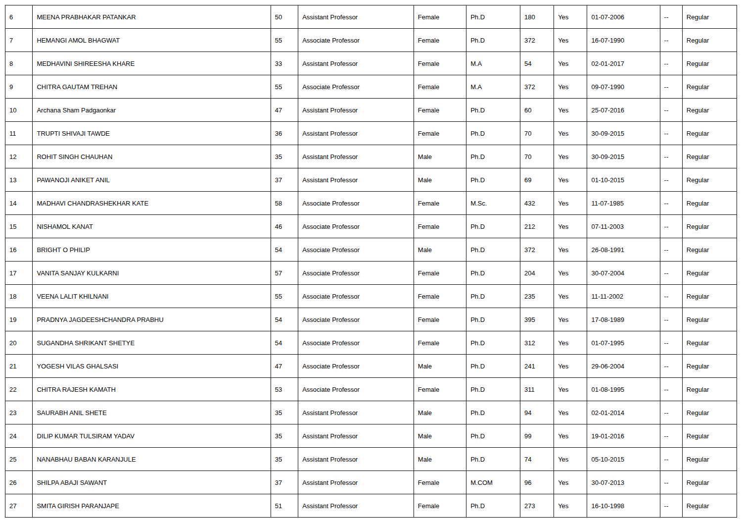| 6 | MEENA PRABHAKAR PATANKAR | 50 | Assistant Professor | Female | Ph.D | 180 | Yes | 01-07-2006 | -- | Regular |
| 7 | HEMANGI AMOL BHAGWAT | 55 | Associate Professor | Female | Ph.D | 372 | Yes | 16-07-1990 | -- | Regular |
| 8 | MEDHAVINI SHIREESHA KHARE | 33 | Assistant Professor | Female | M.A | 54 | Yes | 02-01-2017 | -- | Regular |
| 9 | CHITRA GAUTAM TREHAN | 55 | Associate Professor | Female | M.A | 372 | Yes | 09-07-1990 | -- | Regular |
| 10 | Archana Sham Padgaonkar | 47 | Assistant Professor | Female | Ph.D | 60 | Yes | 25-07-2016 | -- | Regular |
| 11 | TRUPTI SHIVAJI TAWDE | 36 | Assistant Professor | Female | Ph.D | 70 | Yes | 30-09-2015 | -- | Regular |
| 12 | ROHIT SINGH CHAUHAN | 35 | Assistant Professor | Male | Ph.D | 70 | Yes | 30-09-2015 | -- | Regular |
| 13 | PAWANOJI ANIKET ANIL | 37 | Assistant Professor | Male | Ph.D | 69 | Yes | 01-10-2015 | -- | Regular |
| 14 | MADHAVI CHANDRASHEKHAR KATE | 58 | Associate Professor | Female | M.Sc. | 432 | Yes | 11-07-1985 | -- | Regular |
| 15 | NISHAMOL KANAT | 46 | Associate Professor | Female | Ph.D | 212 | Yes | 07-11-2003 | -- | Regular |
| 16 | BRIGHT O PHILIP | 54 | Associate Professor | Male | Ph.D | 372 | Yes | 26-08-1991 | -- | Regular |
| 17 | VANITA SANJAY KULKARNI | 57 | Associate Professor | Female | Ph.D | 204 | Yes | 30-07-2004 | -- | Regular |
| 18 | VEENA LALIT KHILNANI | 55 | Associate Professor | Female | Ph.D | 235 | Yes | 11-11-2002 | -- | Regular |
| 19 | PRADNYA JAGDEESHCHANDRA PRABHU | 54 | Associate Professor | Female | Ph.D | 395 | Yes | 17-08-1989 | -- | Regular |
| 20 | SUGANDHA SHRIKANT SHETYE | 54 | Associate Professor | Female | Ph.D | 312 | Yes | 01-07-1995 | -- | Regular |
| 21 | YOGESH VILAS GHALSASI | 47 | Associate Professor | Male | Ph.D | 241 | Yes | 29-06-2004 | -- | Regular |
| 22 | CHITRA RAJESH KAMATH | 53 | Associate Professor | Female | Ph.D | 311 | Yes | 01-08-1995 | -- | Regular |
| 23 | SAURABH ANIL SHETE | 35 | Assistant Professor | Male | Ph.D | 94 | Yes | 02-01-2014 | -- | Regular |
| 24 | DILIP KUMAR TULSIRAM YADAV | 35 | Assistant Professor | Male | Ph.D | 99 | Yes | 19-01-2016 | -- | Regular |
| 25 | NANABHAU BABAN KARANJULE | 35 | Assistant Professor | Male | Ph.D | 74 | Yes | 05-10-2015 | -- | Regular |
| 26 | SHILPA ABAJI SAWANT | 37 | Assistant Professor | Female | M.COM | 96 | Yes | 30-07-2013 | -- | Regular |
| 27 | SMITA GIRISH PARANJAPE | 51 | Assistant Professor | Female | Ph.D | 273 | Yes | 16-10-1998 | -- | Regular |